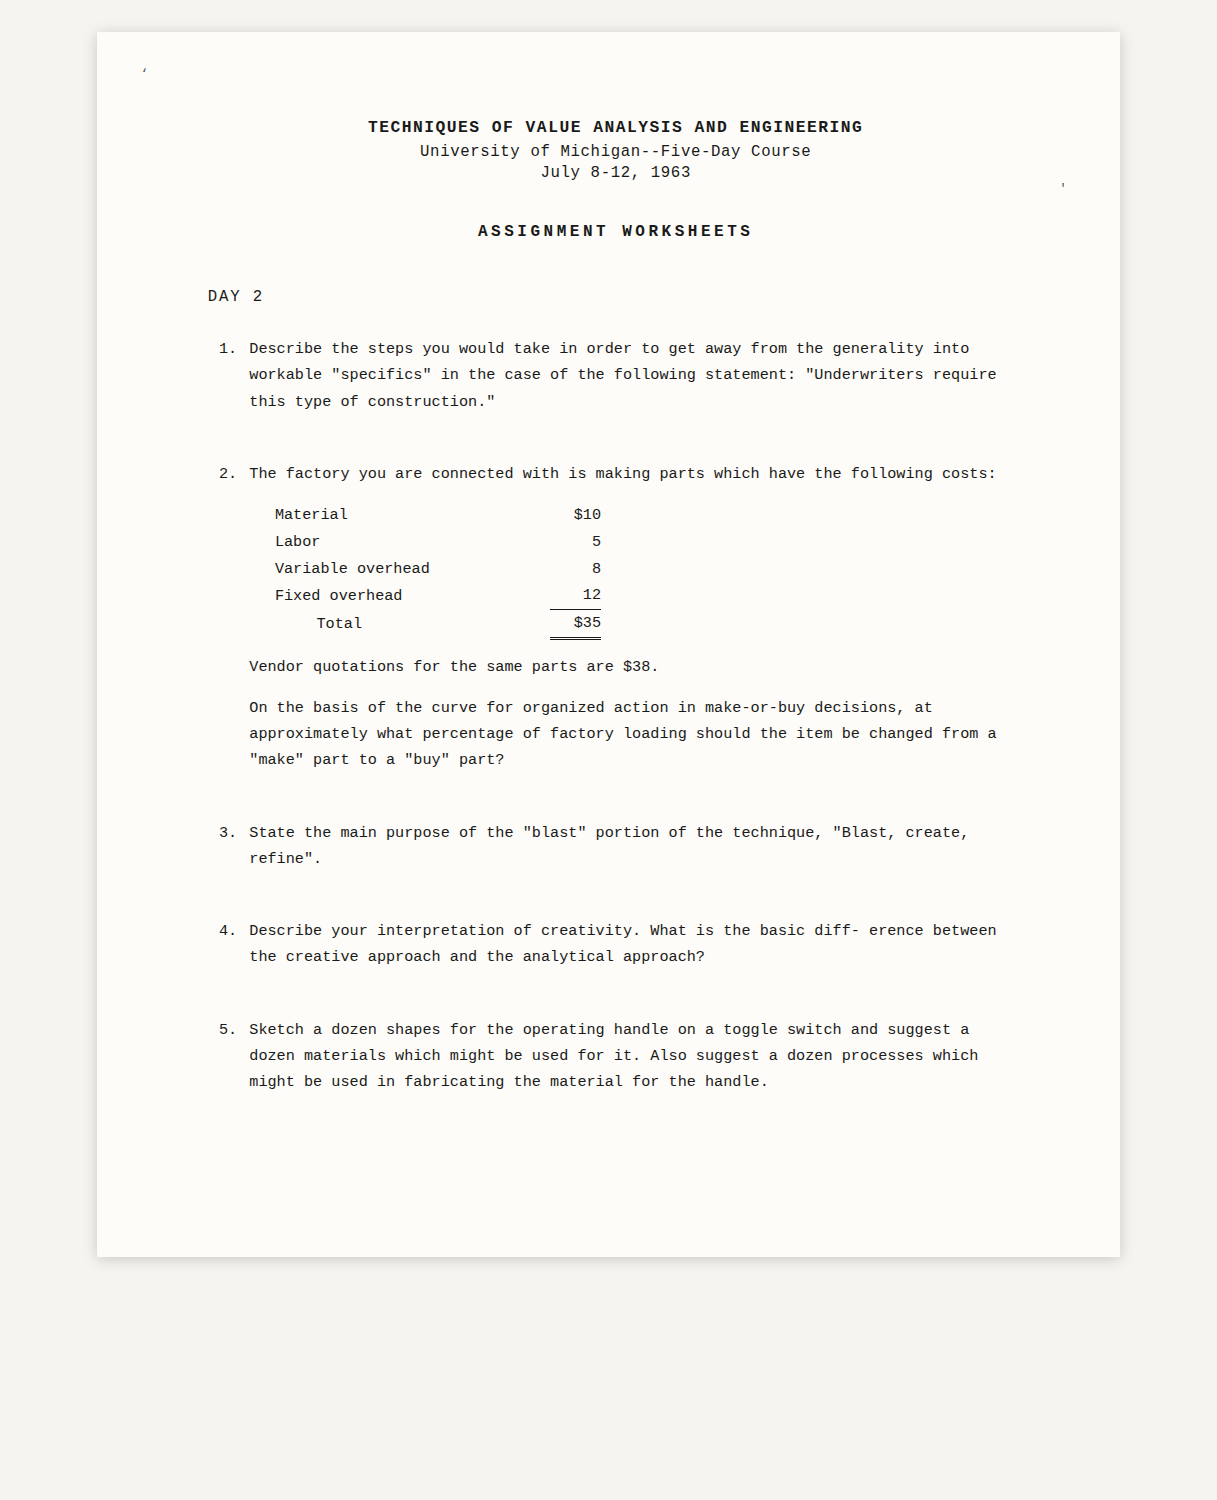‘ ′
Techniques of Value Analysis and Engineering
University of Michigan--Five-Day Course
July 8-12, 1963
Assignment Worksheets
DAY 2
Describe the steps you would take in order to get away from the generality into workable "specifics" in the case of the following statement: "Underwriters require this type of construction."
The factory you are connected with is making parts which have the following costs:
| Material | $10 |
| Labor | 5 |
| Variable overhead | 8 |
| Fixed overhead | 12 |
| Total | $35 |
Vendor quotations for the same parts are $38.
On the basis of the curve for organized action in make-or-buy decisions, at approximately what percentage of factory loading should the item be changed from a "make" part to a "buy" part?
State the main purpose of the "blast" portion of the technique, "Blast, create, refine".
Describe your interpretation of creativity. What is the basic diff- erence between the creative approach and the analytical approach?
Sketch a dozen shapes for the operating handle on a toggle switch and suggest a dozen materials which might be used for it. Also suggest a dozen processes which might be used in fabricating the material for the handle.